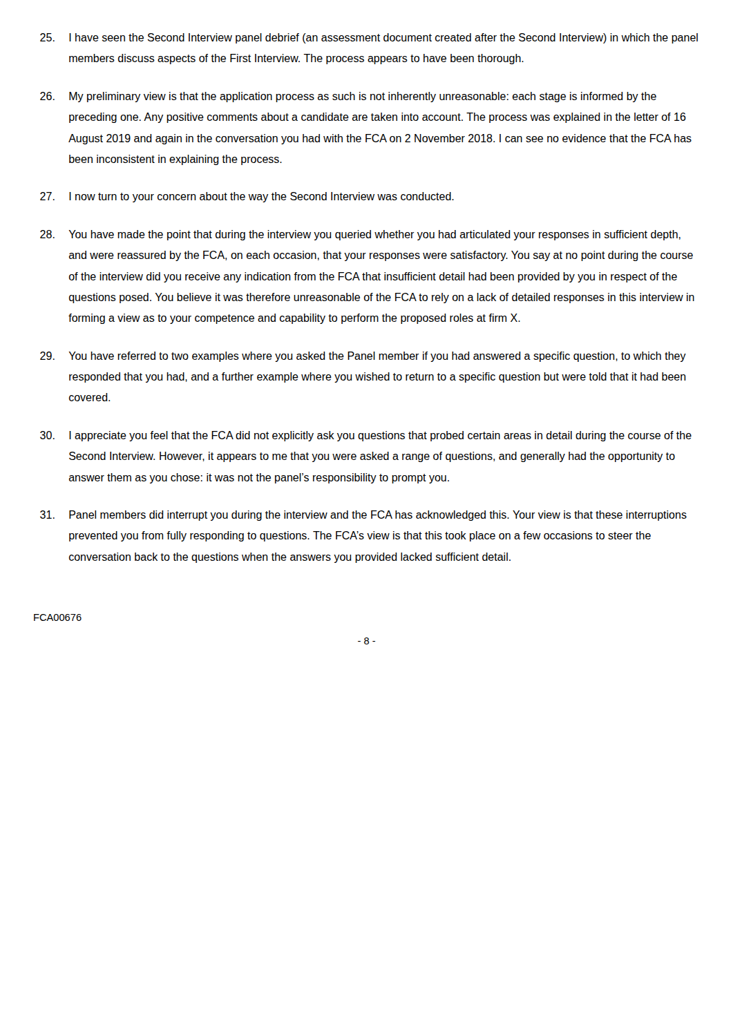I have seen the Second Interview panel debrief (an assessment document created after the Second Interview) in which the panel members discuss aspects of the First Interview. The process appears to have been thorough.
My preliminary view is that the application process as such is not inherently unreasonable: each stage is informed by the preceding one. Any positive comments about a candidate are taken into account. The process was explained in the letter of 16 August 2019 and again in the conversation you had with the FCA on 2 November 2018. I can see no evidence that the FCA has been inconsistent in explaining the process.
I now turn to your concern about the way the Second Interview was conducted.
You have made the point that during the interview you queried whether you had articulated your responses in sufficient depth, and were reassured by the FCA, on each occasion, that your responses were satisfactory. You say at no point during the course of the interview did you receive any indication from the FCA that insufficient detail had been provided by you in respect of the questions posed. You believe it was therefore unreasonable of the FCA to rely on a lack of detailed responses in this interview in forming a view as to your competence and capability to perform the proposed roles at firm X.
You have referred to two examples where you asked the Panel member if you had answered a specific question, to which they responded that you had, and a further example where you wished to return to a specific question but were told that it had been covered.
I appreciate you feel that the FCA did not explicitly ask you questions that probed certain areas in detail during the course of the Second Interview. However, it appears to me that you were asked a range of questions, and generally had the opportunity to answer them as you chose: it was not the panel’s responsibility to prompt you.
Panel members did interrupt you during the interview and the FCA has acknowledged this. Your view is that these interruptions prevented you from fully responding to questions. The FCA’s view is that this took place on a few occasions to steer the conversation back to the questions when the answers you provided lacked sufficient detail.
FCA00676
- 8 -